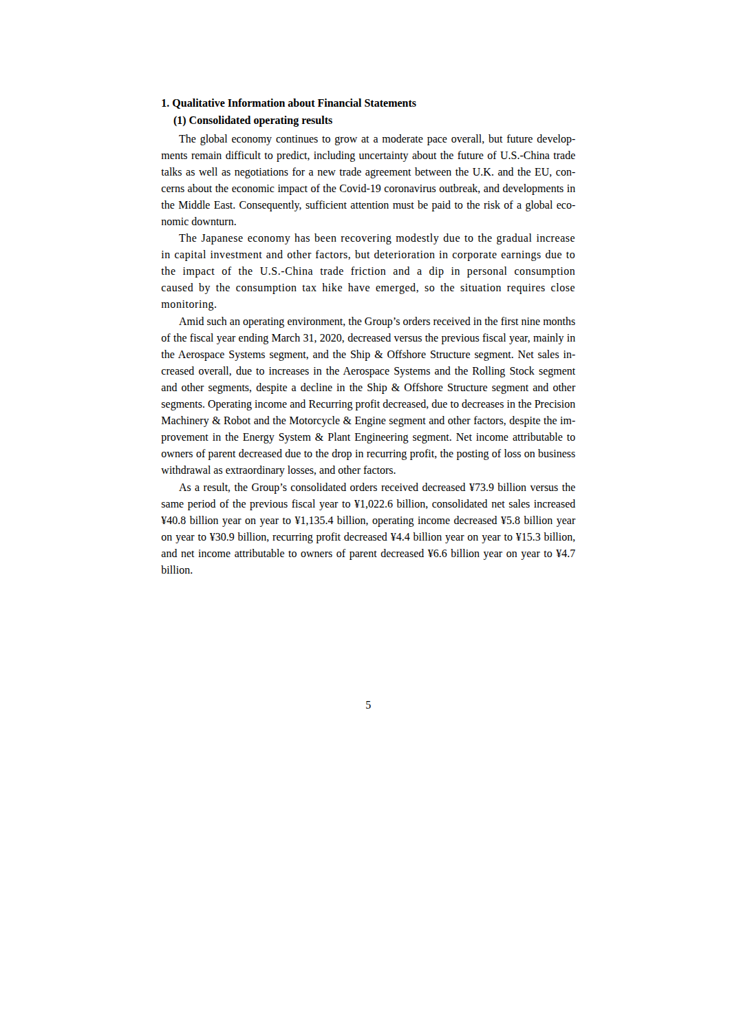1. Qualitative Information about Financial Statements
(1) Consolidated operating results
The global economy continues to grow at a moderate pace overall, but future developments remain difficult to predict, including uncertainty about the future of U.S.-China trade talks as well as negotiations for a new trade agreement between the U.K. and the EU, concerns about the economic impact of the Covid-19 coronavirus outbreak, and developments in the Middle East. Consequently, sufficient attention must be paid to the risk of a global economic downturn.
The Japanese economy has been recovering modestly due to the gradual increase in capital investment and other factors, but deterioration in corporate earnings due to the impact of the U.S.-China trade friction and a dip in personal consumption caused by the consumption tax hike have emerged, so the situation requires close monitoring.
Amid such an operating environment, the Group’s orders received in the first nine months of the fiscal year ending March 31, 2020, decreased versus the previous fiscal year, mainly in the Aerospace Systems segment, and the Ship & Offshore Structure segment. Net sales increased overall, due to increases in the Aerospace Systems and the Rolling Stock segment and other segments, despite a decline in the Ship & Offshore Structure segment and other segments. Operating income and Recurring profit decreased, due to decreases in the Precision Machinery & Robot and the Motorcycle & Engine segment and other factors, despite the improvement in the Energy System & Plant Engineering segment. Net income attributable to owners of parent decreased due to the drop in recurring profit, the posting of loss on business withdrawal as extraordinary losses, and other factors.
As a result, the Group’s consolidated orders received decreased ¥73.9 billion versus the same period of the previous fiscal year to ¥1,022.6 billion, consolidated net sales increased ¥40.8 billion year on year to ¥1,135.4 billion, operating income decreased ¥5.8 billion year on year to ¥30.9 billion, recurring profit decreased ¥4.4 billion year on year to ¥15.3 billion, and net income attributable to owners of parent decreased ¥6.6 billion year on year to ¥4.7 billion.
5